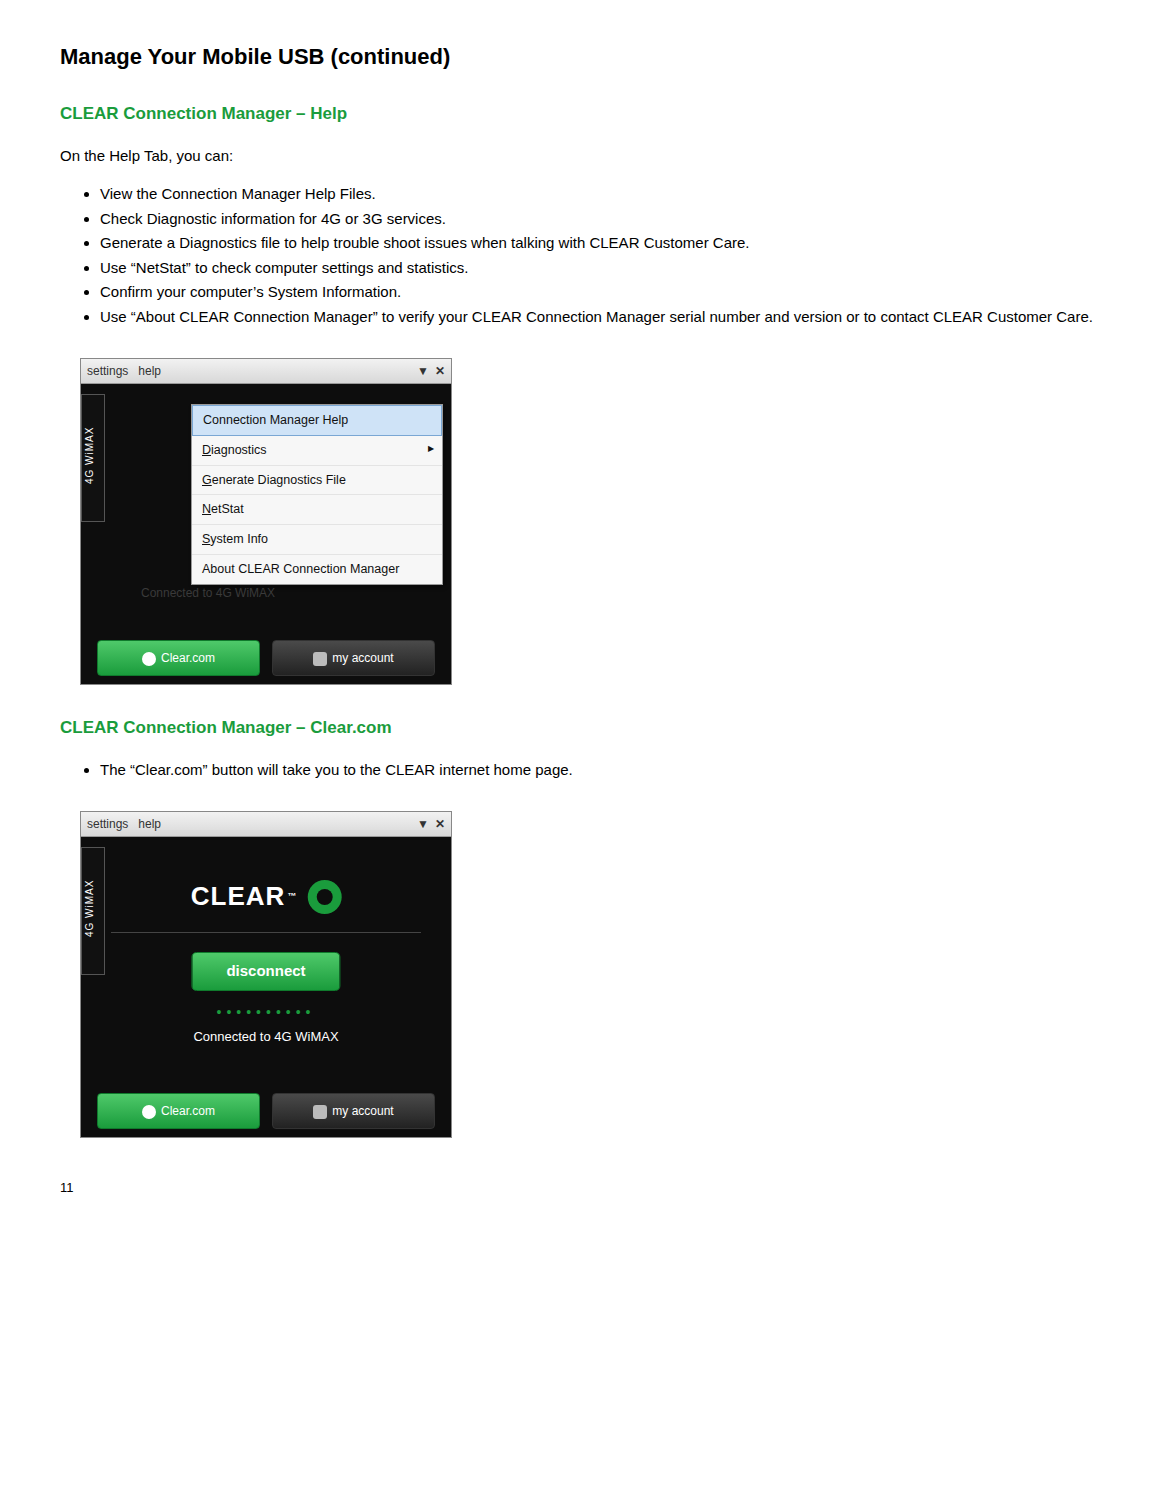Manage Your Mobile USB (continued)
CLEAR Connection Manager – Help
On the Help Tab, you can:
View the Connection Manager Help Files.
Check Diagnostic information for 4G or 3G services.
Generate a Diagnostics file to help trouble shoot issues when talking with CLEAR Customer Care.
Use “NetStat” to check computer settings and statistics.
Confirm your computer’s System Information.
Use “About CLEAR Connection Manager” to verify your CLEAR Connection Manager serial number and version or to contact CLEAR Customer Care.
settings help
▼✕
4G WiMAX
Connection Manager Help
Diagnostics
Generate Diagnostics File
NetStat
System Info
About CLEAR Connection Manager
Connected to 4G WiMAX
Clear.com
my account
CLEAR Connection Manager – Clear.com
The “Clear.com” button will take you to the CLEAR internet home page.
settings help
▼✕
4G WiMAX
CLEAR™
disconnect
••••••••••
Connected to 4G WiMAX
Clear.com
my account
11